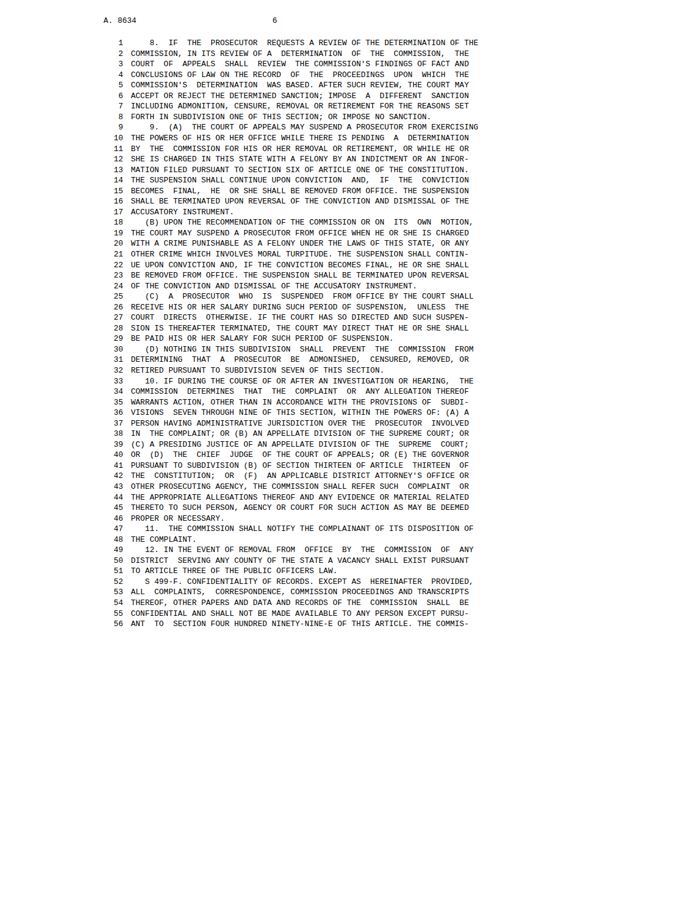A. 8634 6
8. IF THE PROSECUTOR REQUESTS A REVIEW OF THE DETERMINATION OF THE
COMMISSION, IN ITS REVIEW OF A DETERMINATION OF THE COMMISSION, THE
COURT OF APPEALS SHALL REVIEW THE COMMISSION'S FINDINGS OF FACT AND
CONCLUSIONS OF LAW ON THE RECORD OF THE PROCEEDINGS UPON WHICH THE
COMMISSION'S DETERMINATION WAS BASED. AFTER SUCH REVIEW, THE COURT MAY
ACCEPT OR REJECT THE DETERMINED SANCTION; IMPOSE A DIFFERENT SANCTION
INCLUDING ADMONITION, CENSURE, REMOVAL OR RETIREMENT FOR THE REASONS SET
FORTH IN SUBDIVISION ONE OF THIS SECTION; OR IMPOSE NO SANCTION.
9. (A) THE COURT OF APPEALS MAY SUSPEND A PROSECUTOR FROM EXERCISING
THE POWERS OF HIS OR HER OFFICE WHILE THERE IS PENDING A DETERMINATION
BY THE COMMISSION FOR HIS OR HER REMOVAL OR RETIREMENT, OR WHILE HE OR
SHE IS CHARGED IN THIS STATE WITH A FELONY BY AN INDICTMENT OR AN INFOR-
MATION FILED PURSUANT TO SECTION SIX OF ARTICLE ONE OF THE CONSTITUTION.
THE SUSPENSION SHALL CONTINUE UPON CONVICTION AND, IF THE CONVICTION
BECOMES FINAL, HE OR SHE SHALL BE REMOVED FROM OFFICE. THE SUSPENSION
SHALL BE TERMINATED UPON REVERSAL OF THE CONVICTION AND DISMISSAL OF THE
ACCUSATORY INSTRUMENT.
(B) UPON THE RECOMMENDATION OF THE COMMISSION OR ON ITS OWN MOTION,
THE COURT MAY SUSPEND A PROSECUTOR FROM OFFICE WHEN HE OR SHE IS CHARGED
WITH A CRIME PUNISHABLE AS A FELONY UNDER THE LAWS OF THIS STATE, OR ANY
OTHER CRIME WHICH INVOLVES MORAL TURPITUDE. THE SUSPENSION SHALL CONTIN-
UE UPON CONVICTION AND, IF THE CONVICTION BECOMES FINAL, HE OR SHE SHALL
BE REMOVED FROM OFFICE. THE SUSPENSION SHALL BE TERMINATED UPON REVERSAL
OF THE CONVICTION AND DISMISSAL OF THE ACCUSATORY INSTRUMENT.
(C) A PROSECUTOR WHO IS SUSPENDED FROM OFFICE BY THE COURT SHALL
RECEIVE HIS OR HER SALARY DURING SUCH PERIOD OF SUSPENSION, UNLESS THE
COURT DIRECTS OTHERWISE. IF THE COURT HAS SO DIRECTED AND SUCH SUSPEN-
SION IS THEREAFTER TERMINATED, THE COURT MAY DIRECT THAT HE OR SHE SHALL
BE PAID HIS OR HER SALARY FOR SUCH PERIOD OF SUSPENSION.
(D) NOTHING IN THIS SUBDIVISION SHALL PREVENT THE COMMISSION FROM
DETERMINING THAT A PROSECUTOR BE ADMONISHED, CENSURED, REMOVED, OR
RETIRED PURSUANT TO SUBDIVISION SEVEN OF THIS SECTION.
10. IF DURING THE COURSE OF OR AFTER AN INVESTIGATION OR HEARING, THE
COMMISSION DETERMINES THAT THE COMPLAINT OR ANY ALLEGATION THEREOF
WARRANTS ACTION, OTHER THAN IN ACCORDANCE WITH THE PROVISIONS OF SUBDI-
VISIONS SEVEN THROUGH NINE OF THIS SECTION, WITHIN THE POWERS OF: (A) A
PERSON HAVING ADMINISTRATIVE JURISDICTION OVER THE PROSECUTOR INVOLVED
IN THE COMPLAINT; OR (B) AN APPELLATE DIVISION OF THE SUPREME COURT; OR
(C) A PRESIDING JUSTICE OF AN APPELLATE DIVISION OF THE SUPREME COURT;
OR (D) THE CHIEF JUDGE OF THE COURT OF APPEALS; OR (E) THE GOVERNOR
PURSUANT TO SUBDIVISION (B) OF SECTION THIRTEEN OF ARTICLE THIRTEEN OF
THE CONSTITUTION; OR (F) AN APPLICABLE DISTRICT ATTORNEY'S OFFICE OR
OTHER PROSECUTING AGENCY, THE COMMISSION SHALL REFER SUCH COMPLAINT OR
THE APPROPRIATE ALLEGATIONS THEREOF AND ANY EVIDENCE OR MATERIAL RELATED
THERETO TO SUCH PERSON, AGENCY OR COURT FOR SUCH ACTION AS MAY BE DEEMED
PROPER OR NECESSARY.
11. THE COMMISSION SHALL NOTIFY THE COMPLAINANT OF ITS DISPOSITION OF
THE COMPLAINT.
12. IN THE EVENT OF REMOVAL FROM OFFICE BY THE COMMISSION OF ANY
DISTRICT SERVING ANY COUNTY OF THE STATE A VACANCY SHALL EXIST PURSUANT
TO ARTICLE THREE OF THE PUBLIC OFFICERS LAW.
S 499-F. CONFIDENTIALITY OF RECORDS. EXCEPT AS HEREINAFTER PROVIDED,
ALL COMPLAINTS, CORRESPONDENCE, COMMISSION PROCEEDINGS AND TRANSCRIPTS
THEREOF, OTHER PAPERS AND DATA AND RECORDS OF THE COMMISSION SHALL BE
CONFIDENTIAL AND SHALL NOT BE MADE AVAILABLE TO ANY PERSON EXCEPT PURSU-
ANT TO SECTION FOUR HUNDRED NINETY-NINE-E OF THIS ARTICLE. THE COMMIS-